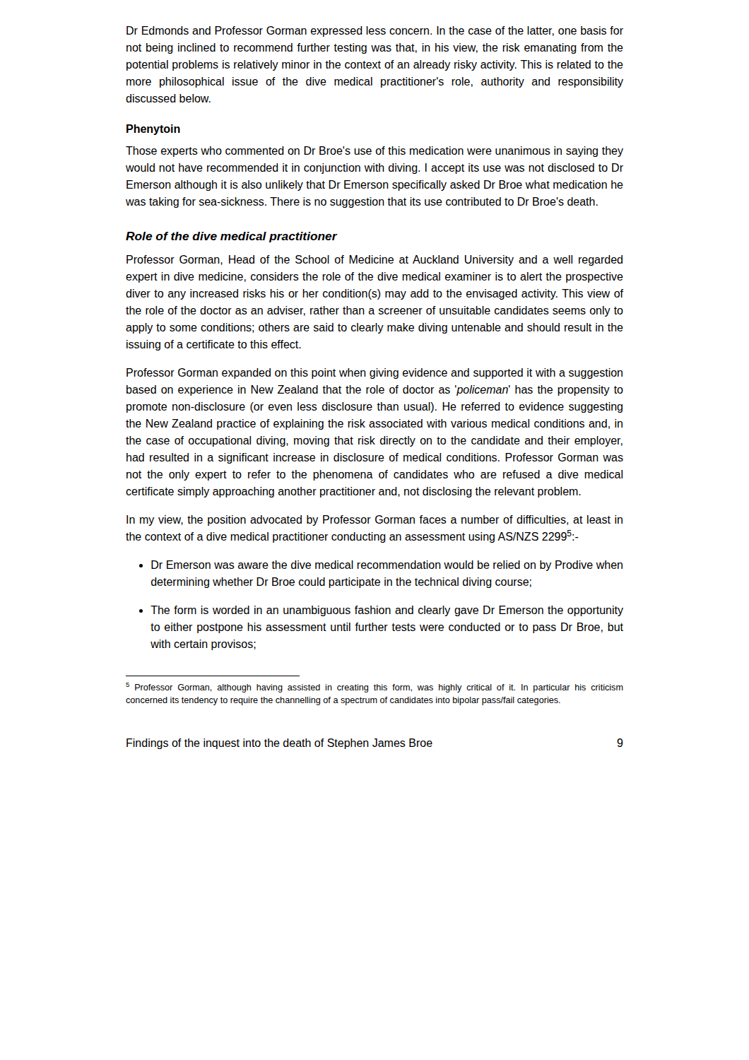Dr Edmonds and Professor Gorman expressed less concern. In the case of the latter, one basis for not being inclined to recommend further testing was that, in his view, the risk emanating from the potential problems is relatively minor in the context of an already risky activity. This is related to the more philosophical issue of the dive medical practitioner's role, authority and responsibility discussed below.
Phenytoin
Those experts who commented on Dr Broe's use of this medication were unanimous in saying they would not have recommended it in conjunction with diving. I accept its use was not disclosed to Dr Emerson although it is also unlikely that Dr Emerson specifically asked Dr Broe what medication he was taking for sea-sickness. There is no suggestion that its use contributed to Dr Broe's death.
Role of the dive medical practitioner
Professor Gorman, Head of the School of Medicine at Auckland University and a well regarded expert in dive medicine, considers the role of the dive medical examiner is to alert the prospective diver to any increased risks his or her condition(s) may add to the envisaged activity. This view of the role of the doctor as an adviser, rather than a screener of unsuitable candidates seems only to apply to some conditions; others are said to clearly make diving untenable and should result in the issuing of a certificate to this effect.
Professor Gorman expanded on this point when giving evidence and supported it with a suggestion based on experience in New Zealand that the role of doctor as 'policeman' has the propensity to promote non-disclosure (or even less disclosure than usual). He referred to evidence suggesting the New Zealand practice of explaining the risk associated with various medical conditions and, in the case of occupational diving, moving that risk directly on to the candidate and their employer, had resulted in a significant increase in disclosure of medical conditions. Professor Gorman was not the only expert to refer to the phenomena of candidates who are refused a dive medical certificate simply approaching another practitioner and, not disclosing the relevant problem.
In my view, the position advocated by Professor Gorman faces a number of difficulties, at least in the context of a dive medical practitioner conducting an assessment using AS/NZS 22995:-
Dr Emerson was aware the dive medical recommendation would be relied on by Prodive when determining whether Dr Broe could participate in the technical diving course;
The form is worded in an unambiguous fashion and clearly gave Dr Emerson the opportunity to either postpone his assessment until further tests were conducted or to pass Dr Broe, but with certain provisos;
5 Professor Gorman, although having assisted in creating this form, was highly critical of it. In particular his criticism concerned its tendency to require the channelling of a spectrum of candidates into bipolar pass/fail categories.
Findings of the inquest into the death of Stephen James Broe 9